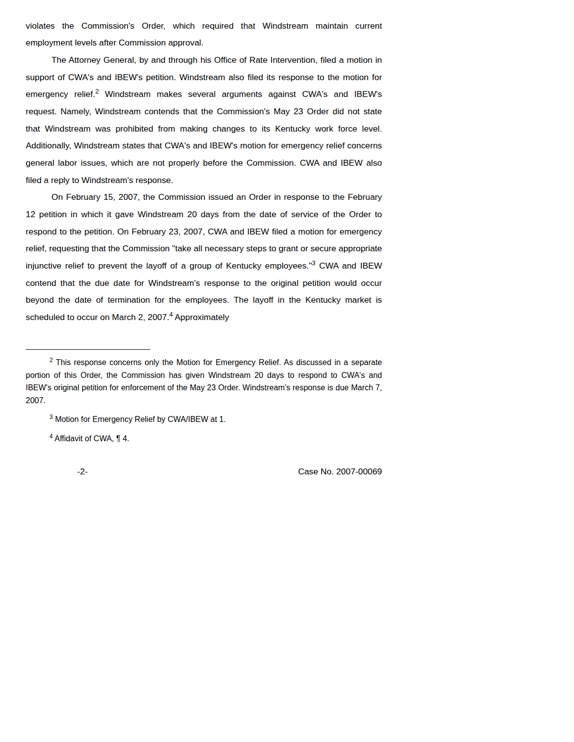violates the Commission's Order, which required that Windstream maintain current employment levels after Commission approval.
The Attorney General, by and through his Office of Rate Intervention, filed a motion in support of CWA's and IBEW's petition. Windstream also filed its response to the motion for emergency relief.2 Windstream makes several arguments against CWA's and IBEW's request. Namely, Windstream contends that the Commission's May 23 Order did not state that Windstream was prohibited from making changes to its Kentucky work force level. Additionally, Windstream states that CWA's and IBEW's motion for emergency relief concerns general labor issues, which are not properly before the Commission. CWA and IBEW also filed a reply to Windstream's response.
On February 15, 2007, the Commission issued an Order in response to the February 12 petition in which it gave Windstream 20 days from the date of service of the Order to respond to the petition. On February 23, 2007, CWA and IBEW filed a motion for emergency relief, requesting that the Commission "take all necessary steps to grant or secure appropriate injunctive relief to prevent the layoff of a group of Kentucky employees."3 CWA and IBEW contend that the due date for Windstream's response to the original petition would occur beyond the date of termination for the employees. The layoff in the Kentucky market is scheduled to occur on March 2, 2007.4 Approximately
2 This response concerns only the Motion for Emergency Relief. As discussed in a separate portion of this Order, the Commission has given Windstream 20 days to respond to CWA's and IBEW's original petition for enforcement of the May 23 Order. Windstream's response is due March 7, 2007.
3 Motion for Emergency Relief by CWA/IBEW at 1.
4 Affidavit of CWA, ¶ 4.
-2- Case No. 2007-00069